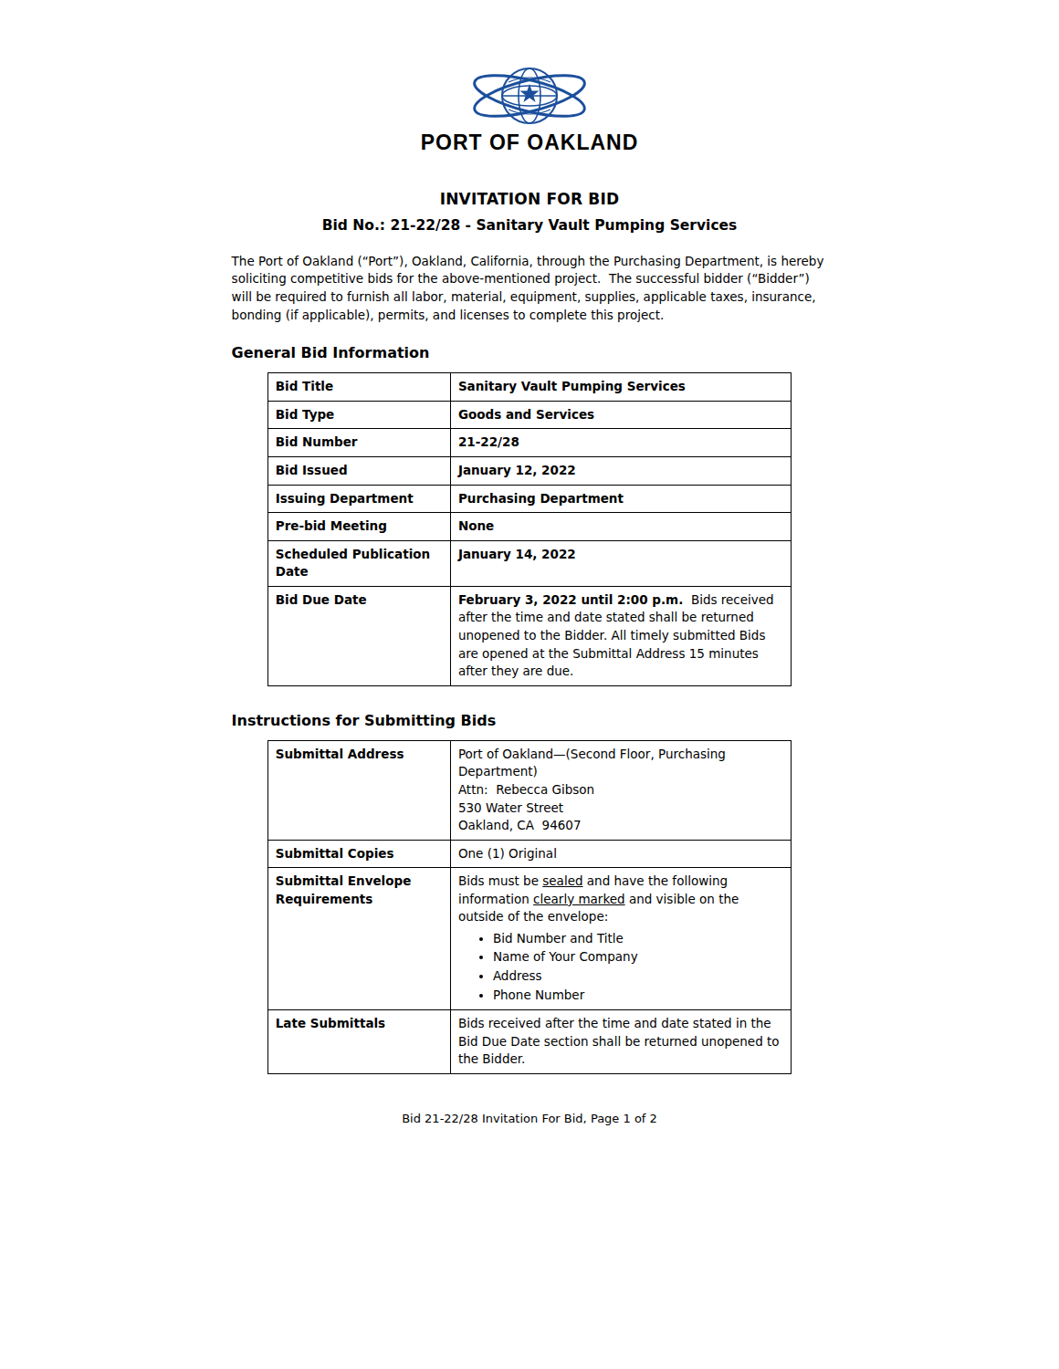PORT OF OAKLAND
INVITATION FOR BID
Bid No.: 21-22/28 - Sanitary Vault Pumping Services
The Port of Oakland (“Port”), Oakland, California, through the Purchasing Department, is hereby soliciting competitive bids for the above-mentioned project. The successful bidder (“Bidder”) will be required to furnish all labor, material, equipment, supplies, applicable taxes, insurance, bonding (if applicable), permits, and licenses to complete this project.
General Bid Information
| Bid Title | Sanitary Vault Pumping Services |
| Bid Type | Goods and Services |
| Bid Number | 21-22/28 |
| Bid Issued | January 12, 2022 |
| Issuing Department | Purchasing Department |
| Pre-bid Meeting | None |
| Scheduled Publication Date | January 14, 2022 |
| Bid Due Date | February 3, 2022 until 2:00 p.m. Bids received after the time and date stated shall be returned unopened to the Bidder. All timely submitted Bids are opened at the Submittal Address 15 minutes after they are due. |
Instructions for Submitting Bids
| Submittal Address | Port of Oakland—(Second Floor, Purchasing Department) Attn: Rebecca Gibson 530 Water Street Oakland, CA 94607 |
| Submittal Copies | One (1) Original |
| Submittal Envelope Requirements | Bids must be sealed and have the following information clearly marked and visible on the outside of the envelope: Bid Number and Title Name of Your Company Address Phone Number |
| Late Submittals | Bids received after the time and date stated in the Bid Due Date section shall be returned unopened to the Bidder. |
Bid 21-22/28 Invitation For Bid, Page 1 of 2